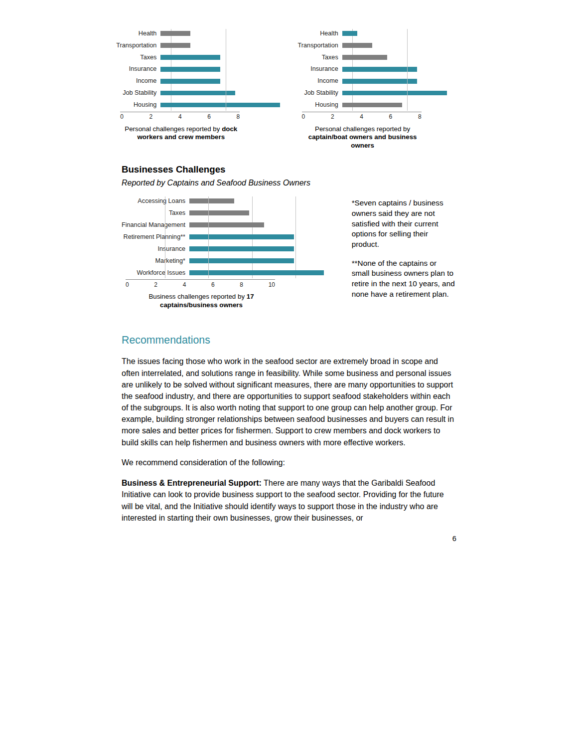Health
Transportation
Taxes
Insurance
Income
Job Stability
Housing
02468
Personal challenges reported by dock workers and crew members
Health
Transportation
Taxes
Insurance
Income
Job Stability
Housing
02468
Personal challenges reported by captain/boat owners and business owners
Businesses Challenges
Reported by Captains and Seafood Business Owners
Accessing Loans
Taxes
Financial Management
Retirement Planning**
Insurance
Marketing*
Workforce Issues
0246810
Business challenges reported by 17 captains/business owners
*Seven captains / business owners said they are not satisfied with their current options for selling their product.
**None of the captains or small business owners plan to retire in the next 10 years, and none have a retirement plan.
Recommendations
The issues facing those who work in the seafood sector are extremely broad in scope and often interrelated, and solutions range in feasibility. While some business and personal issues are unlikely to be solved without significant measures, there are many opportunities to support the seafood industry, and there are opportunities to support seafood stakeholders within each of the subgroups. It is also worth noting that support to one group can help another group. For example, building stronger relationships between seafood businesses and buyers can result in more sales and better prices for fishermen. Support to crew members and dock workers to build skills can help fishermen and business owners with more effective workers.
We recommend consideration of the following:
Business & Entrepreneurial Support: There are many ways that the Garibaldi Seafood Initiative can look to provide business support to the seafood sector. Providing for the future will be vital, and the Initiative should identify ways to support those in the industry who are interested in starting their own businesses, grow their businesses, or
6